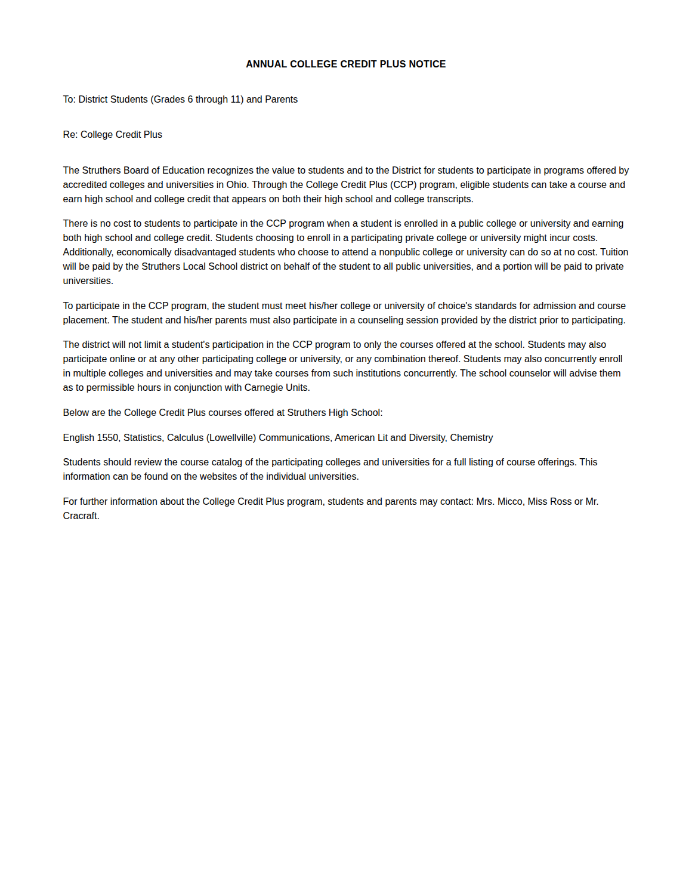ANNUAL COLLEGE CREDIT PLUS NOTICE
To: District Students (Grades 6 through 11) and Parents
Re: College Credit Plus
The Struthers Board of Education recognizes the value to students and to the District for students to participate in programs offered by accredited colleges and universities in Ohio. Through the College Credit Plus (CCP) program, eligible students can take a course and earn high school and college credit that appears on both their high school and college transcripts.
There is no cost to students to participate in the CCP program when a student is enrolled in a public college or university and earning both high school and college credit. Students choosing to enroll in a participating private college or university might incur costs. Additionally, economically disadvantaged students who choose to attend a nonpublic college or university can do so at no cost. Tuition will be paid by the Struthers Local School district on behalf of the student to all public universities, and a portion will be paid to private universities.
To participate in the CCP program, the student must meet his/her college or university of choice's standards for admission and course placement. The student and his/her parents must also participate in a counseling session provided by the district prior to participating.
The district will not limit a student's participation in the CCP program to only the courses offered at the school. Students may also participate online or at any other participating college or university, or any combination thereof. Students may also concurrently enroll in multiple colleges and universities and may take courses from such institutions concurrently. The school counselor will advise them as to permissible hours in conjunction with Carnegie Units.
Below are the College Credit Plus courses offered at Struthers High School:
English 1550, Statistics, Calculus (Lowellville) Communications, American Lit and Diversity, Chemistry
Students should review the course catalog of the participating colleges and universities for a full listing of course offerings. This information can be found on the websites of the individual universities.
For further information about the College Credit Plus program, students and parents may contact: Mrs. Micco, Miss Ross or Mr. Cracraft.